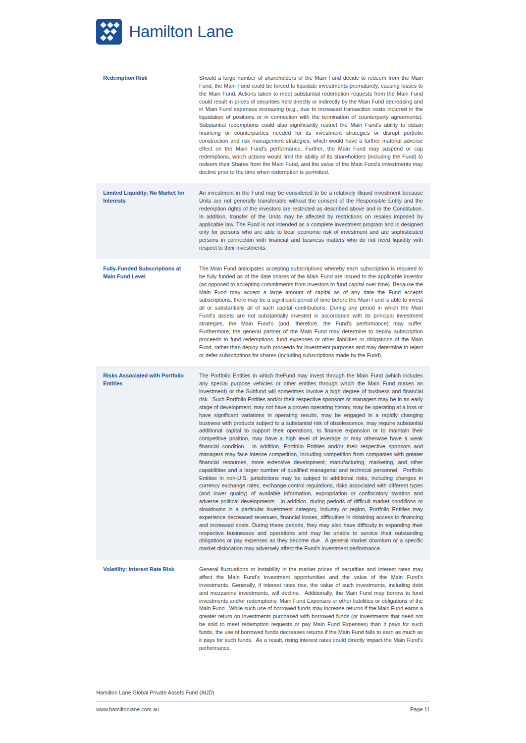Hamilton Lane
| Redemption Risk | Should a large number of shareholders of the Main Fund decide to redeem from the Main Fund, the Main Fund could be forced to liquidate investments prematurely, causing losses to the Main Fund. Actions taken to meet substantial redemption requests from the Main Fund could result in prices of securities held directly or indirectly by the Main Fund decreasing and in Main Fund expenses increasing (e.g., due to increased transaction costs incurred in the liquidation of positions or in connection with the termination of counterparty agreements). Substantial redemptions could also significantly restrict the Main Fund's ability to obtain financing or counterparties needed for its investment strategies or disrupt portfolio construction and risk management strategies, which would have a further material adverse effect on the Main Fund's performance. Further, the Main Fund may suspend or cap redemptions, which actions would limit the ability of its shareholders (including the Fund) to redeem their Shares from the Main Fund, and the value of the Main Fund's investments may decline prior to the time when redemption is permitted. |
| Limited Liquidity; No Market for Interests | An investment in the Fund may be considered to be a relatively illiquid investment because Units are not generally transferable without the consent of the Responsible Entity and the redemption rights of the investors are restricted as described above and in the Constitution. In addition, transfer of the Units may be affected by restrictions on resales imposed by applicable law. The Fund is not intended as a complete investment program and is designed only for persons who are able to bear economic risk of investment and are sophisticated persons in connection with financial and business matters who do not need liquidity with respect to their investments. |
| Fully-Funded Subscriptions at Main Fund Level | The Main Fund anticipates accepting subscriptions whereby each subscription is required to be fully funded as of the date shares of the Main Fund are issued to the applicable investor (as opposed to accepting commitments from investors to fund capital over time). Because the Main Fund may accept a large amount of capital as of any date the Fund accepts subscriptions, there may be a significant period of time before the Main Fund is able to invest all or substantially all of such capital contributions. During any period in which the Main Fund's assets are not substantially invested in accordance with its principal investment strategies, the Main Fund's (and, therefore, the Fund's performance) may suffer. Furthermore, the general partner of the Main Fund may determine to deploy subscription proceeds to fund redemptions, fund expenses or other liabilities or obligations of the Main Fund, rather than deploy such proceeds for investment purposes and may determine to reject or defer subscriptions for shares (including subscriptions made by the Fund). |
| Risks Associated with Portfolio Entities | The Portfolio Entities in which theFund may invest through the Main Fund (which includes any special purpose vehicles or other entities through which the Main Fund makes an investment) or the Subfund will sometimes involve a high degree of business and financial risk. Such Portfolio Entities and/or their respective sponsors or managers may be in an early stage of development, may not have a proven operating history, may be operating at a loss or have significant variations in operating results, may be engaged in a rapidly changing business with products subject to a substantial risk of obsolescence, may require substantial additional capital to support their operations, to finance expansion or to maintain their competitive position, may have a high level of leverage or may otherwise have a weak financial condition. In addition, Portfolio Entities and/or their respective sponsors and managers may face intense competition, including competition from companies with greater financial resources, more extensive development, manufacturing, marketing, and other capabilities and a larger number of qualified managerial and technical personnel. Portfolio Entities in non-U.S. jurisdictions may be subject to additional risks, including changes in currency exchange rates, exchange control regulations, risks associated with different types (and lower quality) of available information, expropriation or confiscatory taxation and adverse political developments. In addition, during periods of difficult market conditions or slowdowns in a particular investment category, industry or region, Portfolio Entities may experience decreased revenues, financial losses, difficulties in obtaining access to financing and increased costs. During these periods, they may also have difficulty in expanding their respective businesses and operations and may be unable to service their outstanding obligations or pay expenses as they become due. A general market downturn or a specific market dislocation may adversely affect the Fund's investment performance. |
| Volatility; Interest Rate Risk | General fluctuations or instability in the market prices of securities and interest rates may affect the Main Fund's investment opportunities and the value of the Main Fund's investments. Generally, if interest rates rise, the value of such investments, including debt and mezzanine investments, will decline. Additionally, the Main Fund may borrow to fund investments and/or redemptions, Main Fund Expenses or other liabilities or obligations of the Main Fund. While such use of borrowed funds may increase returns if the Main Fund earns a greater return on investments purchased with borrowed funds (or investments that need not be sold to meet redemption requests or pay Main Fund Expenses) than it pays for such funds, the use of borrowed funds decreases returns if the Main Fund fails to earn as much as it pays for such funds. As a result, rising interest rates could directly impact the Main Fund's performance. |
Hamilton Lane Global Private Assets Fund (AUD)
www.hamiltonlane.com.au
Page 11